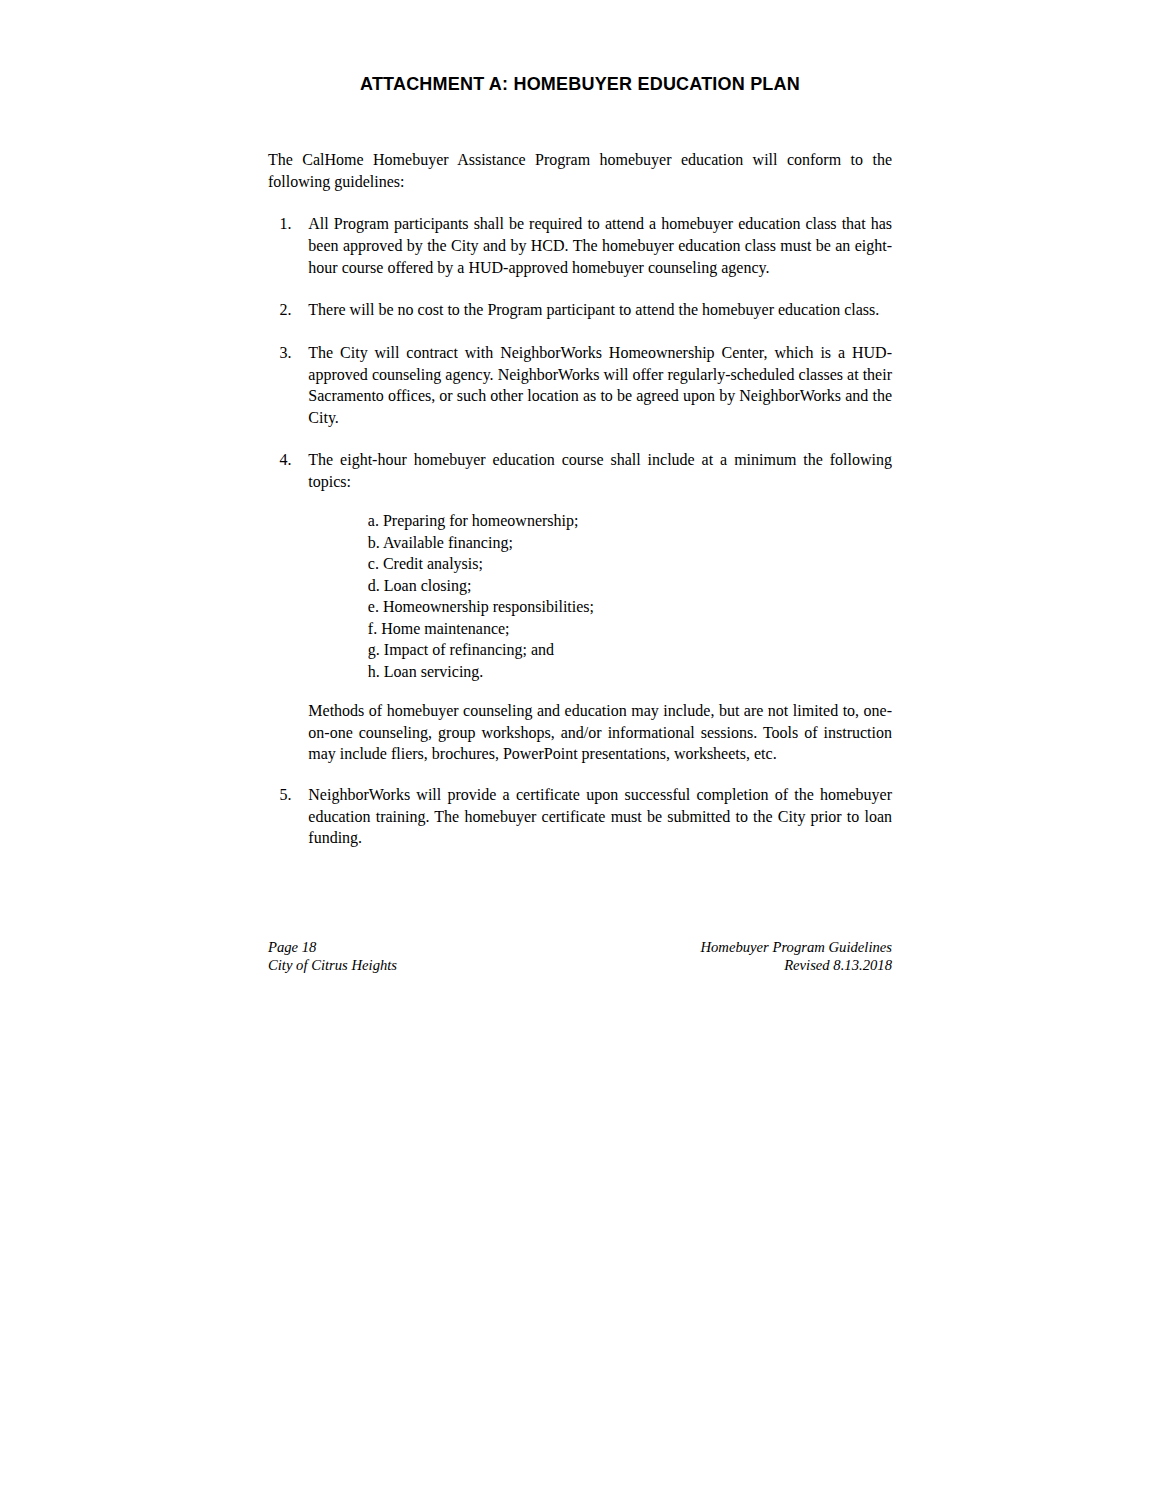ATTACHMENT A: HOMEBUYER EDUCATION PLAN
The CalHome Homebuyer Assistance Program homebuyer education will conform to the following guidelines:
All Program participants shall be required to attend a homebuyer education class that has been approved by the City and by HCD. The homebuyer education class must be an eight-hour course offered by a HUD-approved homebuyer counseling agency.
There will be no cost to the Program participant to attend the homebuyer education class.
The City will contract with NeighborWorks Homeownership Center, which is a HUD-approved counseling agency. NeighborWorks will offer regularly-scheduled classes at their Sacramento offices, or such other location as to be agreed upon by NeighborWorks and the City.
The eight-hour homebuyer education course shall include at a minimum the following topics:
a. Preparing for homeownership;
b. Available financing;
c. Credit analysis;
d. Loan closing;
e. Homeownership responsibilities;
f. Home maintenance;
g. Impact of refinancing; and
h. Loan servicing.
Methods of homebuyer counseling and education may include, but are not limited to, one-on-one counseling, group workshops, and/or informational sessions. Tools of instruction may include fliers, brochures, PowerPoint presentations, worksheets, etc.
NeighborWorks will provide a certificate upon successful completion of the homebuyer education training. The homebuyer certificate must be submitted to the City prior to loan funding.
Page 18
City of Citrus Heights
Homebuyer Program Guidelines
Revised 8.13.2018